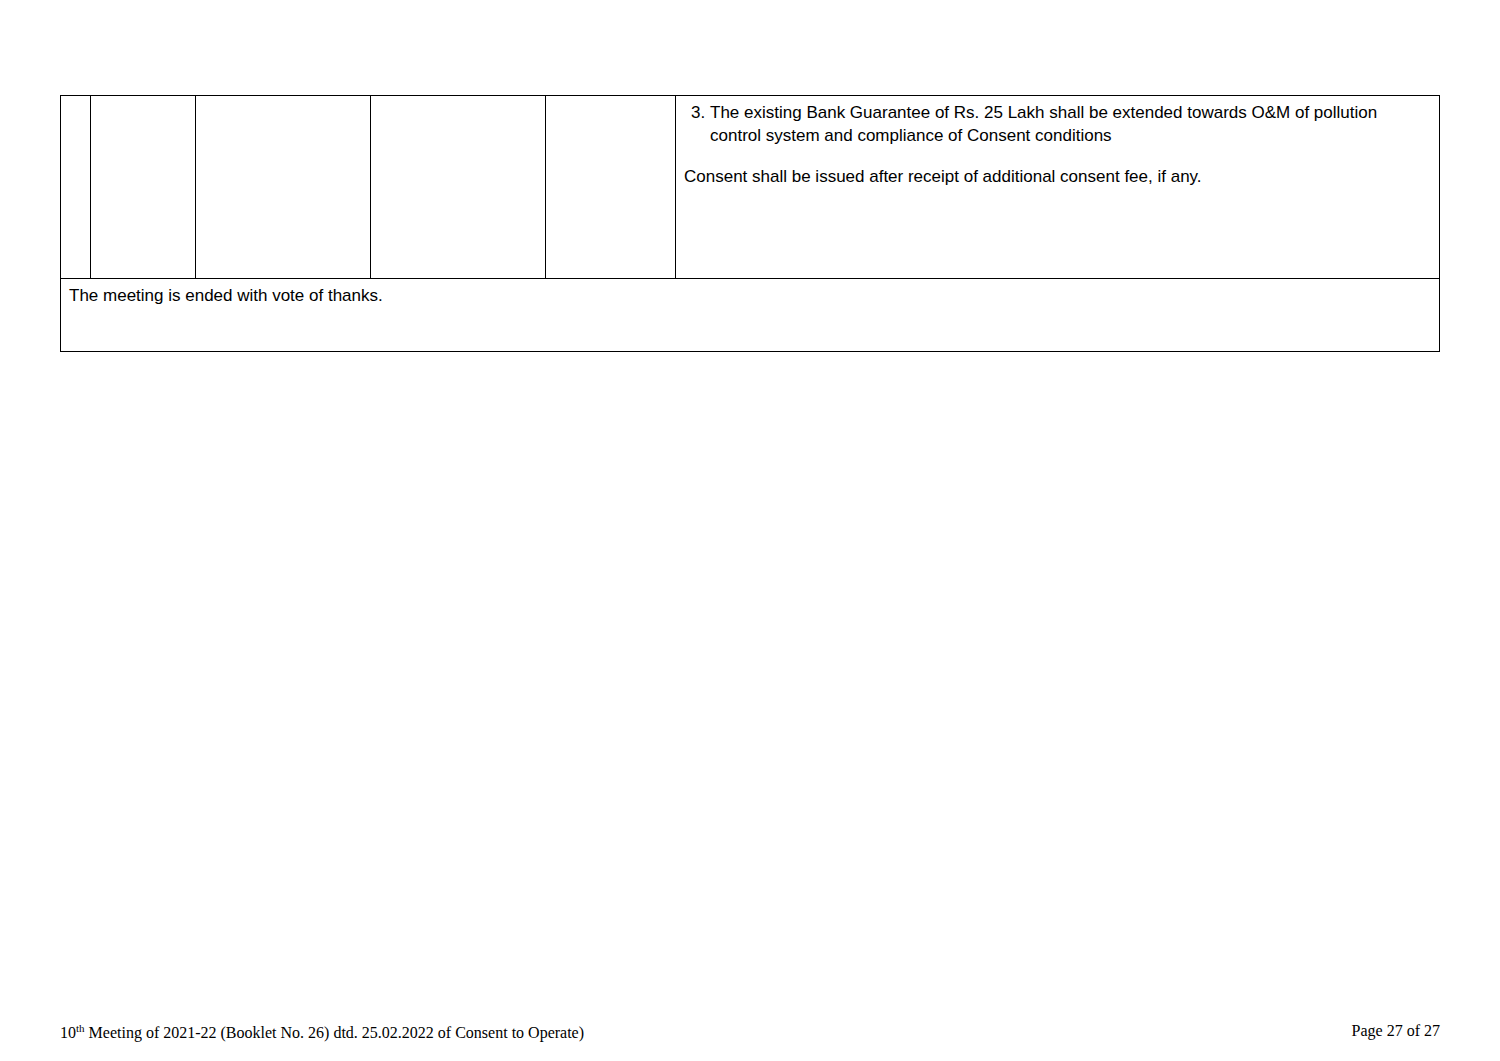| | | | | | The existing Bank Guarantee of Rs. 25 Lakh shall be extended towards O&M of pollution control system and compliance of Consent conditions Consent shall be issued after receipt of additional consent fee, if any. |
| The meeting is ended with vote of thanks. |
10th Meeting of 2021-22 (Booklet No. 26) dtd. 25.02.2022 of Consent to Operate) Page 27 of 27